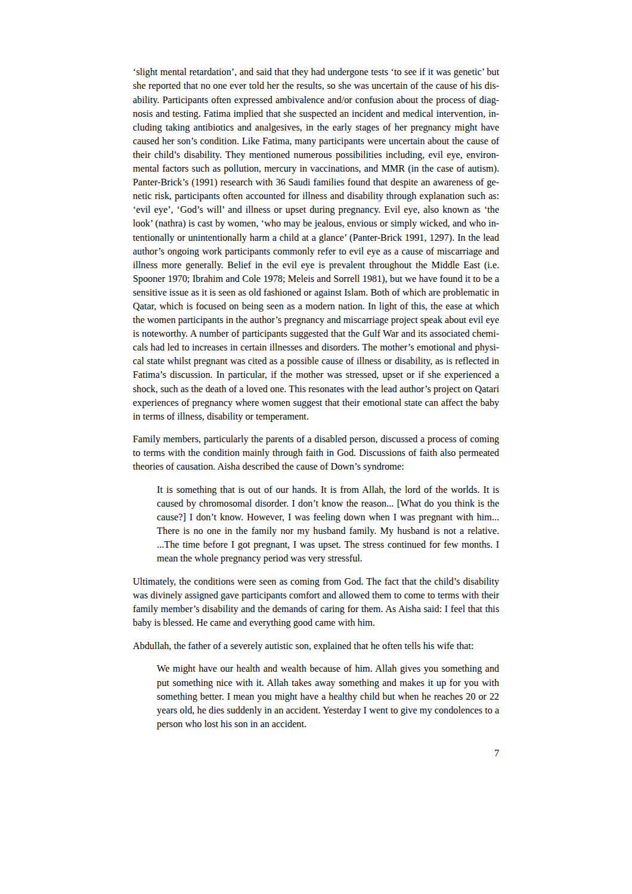‘slight mental retardation’, and said that they had undergone tests ‘to see if it was genetic’ but she reported that no one ever told her the results, so she was uncertain of the cause of his disability. Participants often expressed ambivalence and/or confusion about the process of diagnosis and testing. Fatima implied that she suspected an incident and medical intervention, including taking antibiotics and analgesives, in the early stages of her pregnancy might have caused her son’s condition. Like Fatima, many participants were uncertain about the cause of their child’s disability. They mentioned numerous possibilities including, evil eye, environmental factors such as pollution, mercury in vaccinations, and MMR (in the case of autism). Panter-Brick’s (1991) research with 36 Saudi families found that despite an awareness of genetic risk, participants often accounted for illness and disability through explanation such as: ‘evil eye’, ‘God’s will’ and illness or upset during pregnancy. Evil eye, also known as ‘the look’ (nathra) is cast by women, ‘who may be jealous, envious or simply wicked, and who intentionally or unintentionally harm a child at a glance’ (Panter-Brick 1991, 1297). In the lead author’s ongoing work participants commonly refer to evil eye as a cause of miscarriage and illness more generally. Belief in the evil eye is prevalent throughout the Middle East (i.e. Spooner 1970; Ibrahim and Cole 1978; Meleis and Sorrell 1981), but we have found it to be a sensitive issue as it is seen as old fashioned or against Islam. Both of which are problematic in Qatar, which is focused on being seen as a modern nation. In light of this, the ease at which the women participants in the author’s pregnancy and miscarriage project speak about evil eye is noteworthy. A number of participants suggested that the Gulf War and its associated chemicals had led to increases in certain illnesses and disorders. The mother’s emotional and physical state whilst pregnant was cited as a possible cause of illness or disability, as is reflected in Fatima’s discussion. In particular, if the mother was stressed, upset or if she experienced a shock, such as the death of a loved one. This resonates with the lead author’s project on Qatari experiences of pregnancy where women suggest that their emotional state can affect the baby in terms of illness, disability or temperament.
Family members, particularly the parents of a disabled person, discussed a process of coming to terms with the condition mainly through faith in God. Discussions of faith also permeated theories of causation. Aisha described the cause of Down’s syndrome:
It is something that is out of our hands. It is from Allah, the lord of the worlds. It is caused by chromosomal disorder. I don’t know the reason... [What do you think is the cause?] I don’t know. However, I was feeling down when I was pregnant with him... There is no one in the family nor my husband family. My husband is not a relative. ...The time before I got pregnant, I was upset. The stress continued for few months. I mean the whole pregnancy period was very stressful.
Ultimately, the conditions were seen as coming from God. The fact that the child’s disability was divinely assigned gave participants comfort and allowed them to come to terms with their family member’s disability and the demands of caring for them. As Aisha said: I feel that this baby is blessed. He came and everything good came with him.
Abdullah, the father of a severely autistic son, explained that he often tells his wife that:
We might have our health and wealth because of him. Allah gives you something and put something nice with it. Allah takes away something and makes it up for you with something better. I mean you might have a healthy child but when he reaches 20 or 22 years old, he dies suddenly in an accident. Yesterday I went to give my condolences to a person who lost his son in an accident.
7